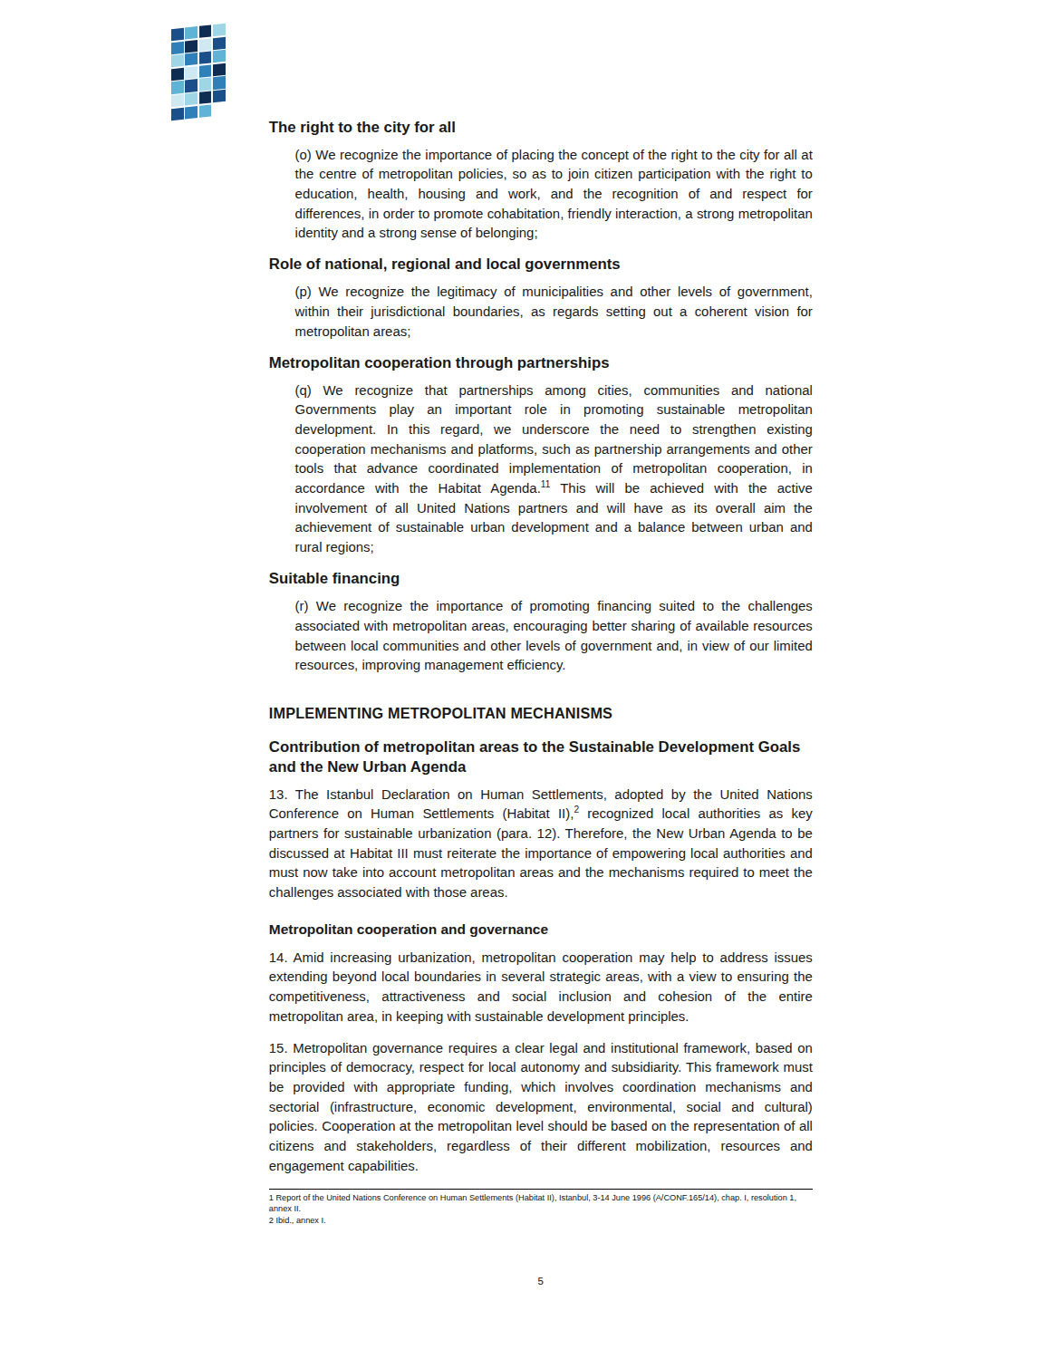The right to the city for all
(o) We recognize the importance of placing the concept of the right to the city for all at the centre of metropolitan policies, so as to join citizen participation with the right to education, health, housing and work, and the recognition of and respect for differences, in order to promote cohabitation, friendly interaction, a strong metropolitan identity and a strong sense of belonging;
Role of national, regional and local governments
(p) We recognize the legitimacy of municipalities and other levels of government, within their jurisdictional boundaries, as regards setting out a coherent vision for metropolitan areas;
Metropolitan cooperation through partnerships
(q) We recognize that partnerships among cities, communities and national Governments play an important role in promoting sustainable metropolitan development. In this regard, we underscore the need to strengthen existing cooperation mechanisms and platforms, such as partnership arrangements and other tools that advance coordinated implementation of metropolitan cooperation, in accordance with the Habitat Agenda.11 This will be achieved with the active involvement of all United Nations partners and will have as its overall aim the achievement of sustainable urban development and a balance between urban and rural regions;
Suitable financing
(r) We recognize the importance of promoting financing suited to the challenges associated with metropolitan areas, encouraging better sharing of available resources between local communities and other levels of government and, in view of our limited resources, improving management efficiency.
IMPLEMENTING METROPOLITAN MECHANISMS
Contribution of metropolitan areas to the Sustainable Development Goals and the New Urban Agenda
13. The Istanbul Declaration on Human Settlements, adopted by the United Nations Conference on Human Settlements (Habitat II),2 recognized local authorities as key partners for sustainable urbanization (para. 12). Therefore, the New Urban Agenda to be discussed at Habitat III must reiterate the importance of empowering local authorities and must now take into account metropolitan areas and the mechanisms required to meet the challenges associated with those areas.
Metropolitan cooperation and governance
14. Amid increasing urbanization, metropolitan cooperation may help to address issues extending beyond local boundaries in several strategic areas, with a view to ensuring the competitiveness, attractiveness and social inclusion and cohesion of the entire metropolitan area, in keeping with sustainable development principles.
15. Metropolitan governance requires a clear legal and institutional framework, based on principles of democracy, respect for local autonomy and subsidiarity. This framework must be provided with appropriate funding, which involves coordination mechanisms and sectorial (infrastructure, economic development, environmental, social and cultural) policies. Cooperation at the metropolitan level should be based on the representation of all citizens and stakeholders, regardless of their different mobilization, resources and engagement capabilities.
1 Report of the United Nations Conference on Human Settlements (Habitat II), Istanbul, 3-14 June 1996 (A/CONF.165/14), chap. I, resolution 1, annex II.
2 Ibid., annex I.
5